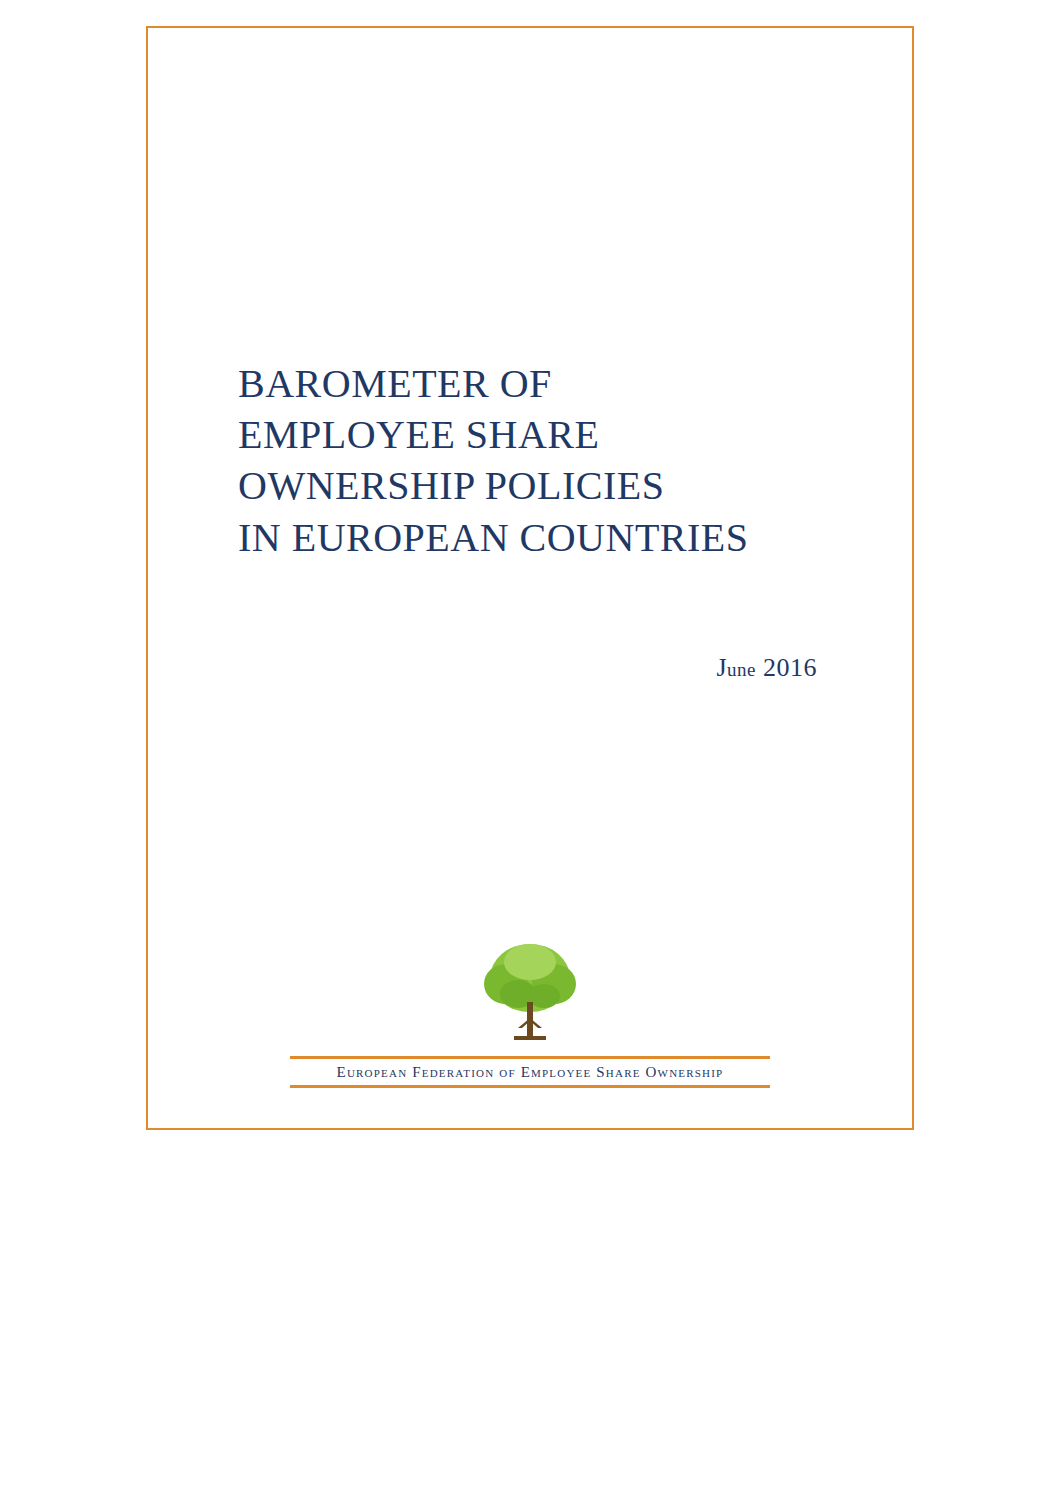Barometer of
Employee Share
Ownership Policies
in European Countries
June 2016
European Federation of Employee Share Ownership